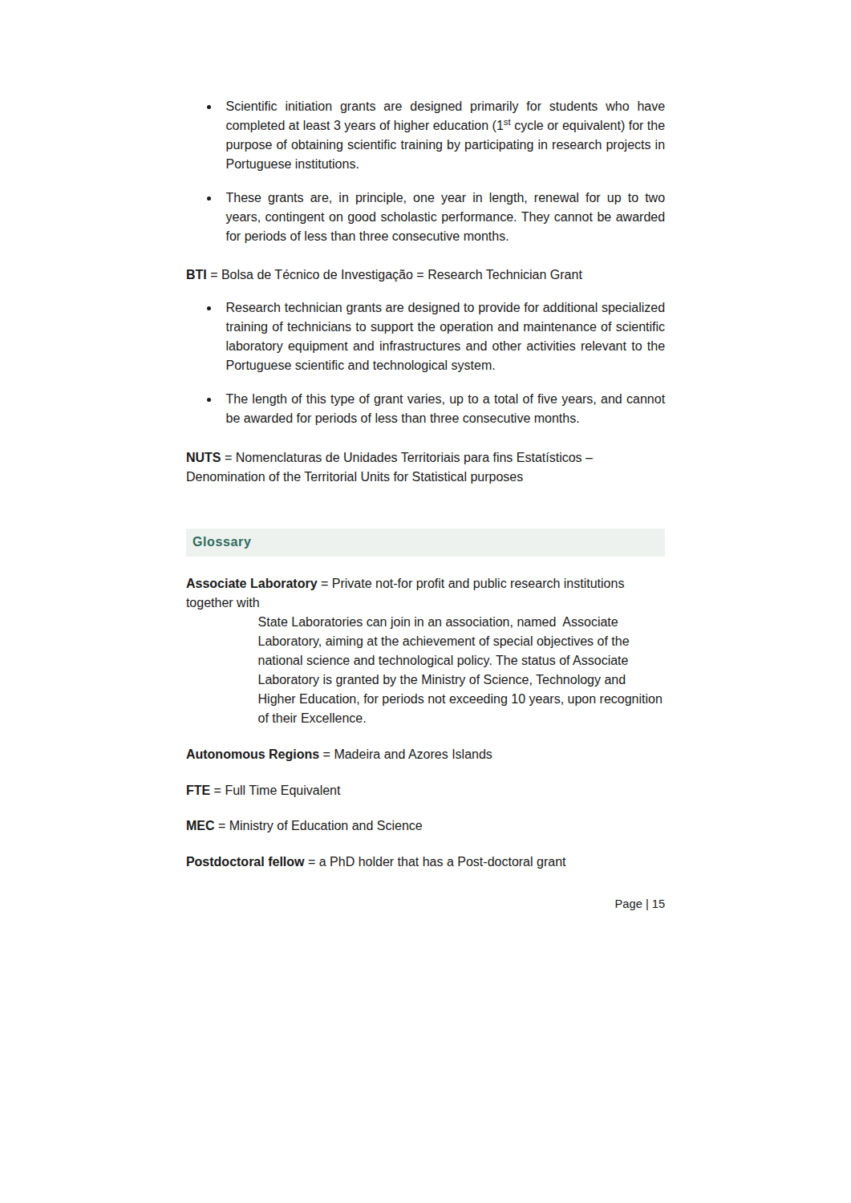Scientific initiation grants are designed primarily for students who have completed at least 3 years of higher education (1st cycle or equivalent) for the purpose of obtaining scientific training by participating in research projects in Portuguese institutions.
These grants are, in principle, one year in length, renewal for up to two years, contingent on good scholastic performance. They cannot be awarded for periods of less than three consecutive months.
BTI = Bolsa de Técnico de Investigação = Research Technician Grant
Research technician grants are designed to provide for additional specialized training of technicians to support the operation and maintenance of scientific laboratory equipment and infrastructures and other activities relevant to the Portuguese scientific and technological system.
The length of this type of grant varies, up to a total of five years, and cannot be awarded for periods of less than three consecutive months.
NUTS = Nomenclaturas de Unidades Territoriais para fins Estatísticos – Denomination of the Territorial Units for Statistical purposes
Glossary
Associate Laboratory = Private not-for profit and public research institutions together with State Laboratories can join in an association, named Associate Laboratory, aiming at the achievement of special objectives of the national science and technological policy. The status of Associate Laboratory is granted by the Ministry of Science, Technology and Higher Education, for periods not exceeding 10 years, upon recognition of their Excellence.
Autonomous Regions = Madeira and Azores Islands
FTE = Full Time Equivalent
MEC = Ministry of Education and Science
Postdoctoral fellow = a PhD holder that has a Post-doctoral grant
Page | 15